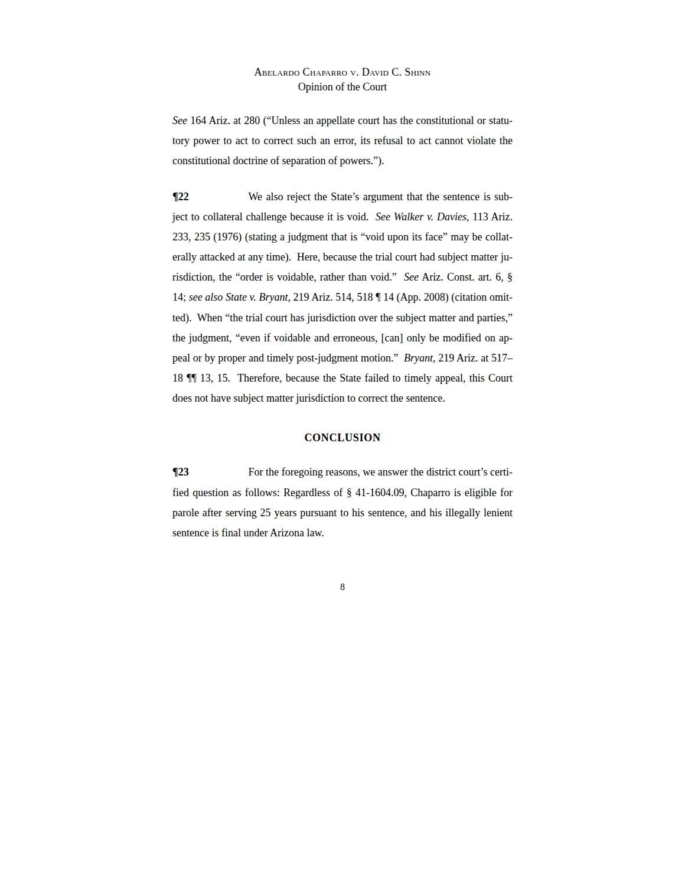Abelardo Chaparro v. David C. Shinn
Opinion of the Court
See 164 Ariz. at 280 (“Unless an appellate court has the constitutional or statutory power to act to correct such an error, its refusal to act cannot violate the constitutional doctrine of separation of powers.”).
¶22 We also reject the State’s argument that the sentence is subject to collateral challenge because it is void. See Walker v. Davies, 113 Ariz. 233, 235 (1976) (stating a judgment that is “void upon its face” may be collaterally attacked at any time). Here, because the trial court had subject matter jurisdiction, the “order is voidable, rather than void.” See Ariz. Const. art. 6, § 14; see also State v. Bryant, 219 Ariz. 514, 518 ¶ 14 (App. 2008) (citation omitted). When “the trial court has jurisdiction over the subject matter and parties,” the judgment, “even if voidable and erroneous, [can] only be modified on appeal or by proper and timely post-judgment motion.” Bryant, 219 Ariz. at 517–18 ¶¶ 13, 15. Therefore, because the State failed to timely appeal, this Court does not have subject matter jurisdiction to correct the sentence.
CONCLUSION
¶23 For the foregoing reasons, we answer the district court’s certified question as follows: Regardless of § 41-1604.09, Chaparro is eligible for parole after serving 25 years pursuant to his sentence, and his illegally lenient sentence is final under Arizona law.
8